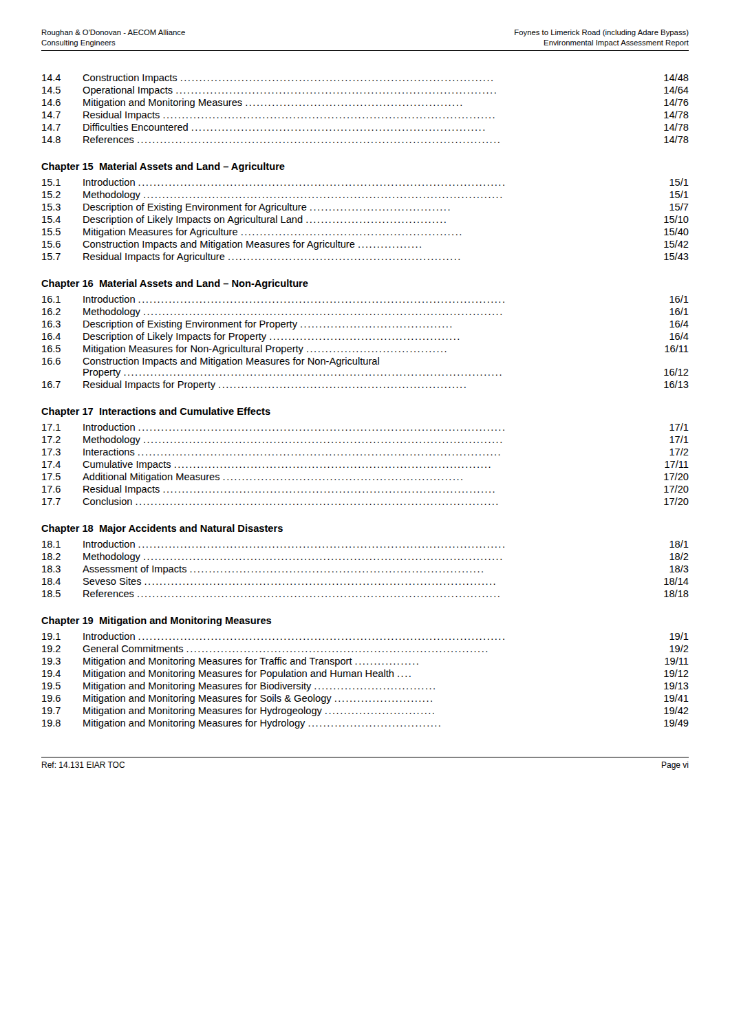Roughan & O'Donovan - AECOM Alliance
Consulting Engineers
Foynes to Limerick Road (including Adare Bypass)
Environmental Impact Assessment Report
| 14.4 | Construction Impacts .................................................................................. | 14/48 |
| 14.5 | Operational Impacts .................................................................................... | 14/64 |
| 14.6 | Mitigation and Monitoring Measures ......................................................... | 14/76 |
| 14.7 | Residual Impacts ....................................................................................... | 14/78 |
| 14.7 | Difficulties Encountered ............................................................................. | 14/78 |
| 14.8 | References ............................................................................................... | 14/78 |
Chapter 15 Material Assets and Land – Agriculture
| 15.1 | Introduction ................................................................................................ | 15/1 |
| 15.2 | Methodology .............................................................................................. | 15/1 |
| 15.3 | Description of Existing Environment for Agriculture ..................................... | 15/7 |
| 15.4 | Description of Likely Impacts on Agricultural Land ..................................... | 15/10 |
| 15.5 | Mitigation Measures for Agriculture .......................................................... | 15/40 |
| 15.6 | Construction Impacts and Mitigation Measures for Agriculture ................. | 15/42 |
| 15.7 | Residual Impacts for Agriculture ............................................................. | 15/43 |
Chapter 16 Material Assets and Land – Non-Agriculture
| 16.1 | Introduction ................................................................................................ | 16/1 |
| 16.2 | Methodology .............................................................................................. | 16/1 |
| 16.3 | Description of Existing Environment for Property ........................................ | 16/4 |
| 16.4 | Description of Likely Impacts for Property .................................................. | 16/4 |
| 16.5 | Mitigation Measures for Non-Agricultural Property ..................................... | 16/11 |
| 16.6 | Construction Impacts and Mitigation Measures for Non-Agricultural Property ................................................................................................... | 16/12 |
| 16.7 | Residual Impacts for Property ................................................................. | 16/13 |
Chapter 17 Interactions and Cumulative Effects
| 17.1 | Introduction ................................................................................................ | 17/1 |
| 17.2 | Methodology .............................................................................................. | 17/1 |
| 17.3 | Interactions ............................................................................................... | 17/2 |
| 17.4 | Cumulative Impacts ................................................................................... | 17/11 |
| 17.5 | Additional Mitigation Measures ............................................................... | 17/20 |
| 17.6 | Residual Impacts ....................................................................................... | 17/20 |
| 17.7 | Conclusion ............................................................................................... | 17/20 |
Chapter 18 Major Accidents and Natural Disasters
| 18.1 | Introduction ................................................................................................ | 18/1 |
| 18.2 | Methodology .............................................................................................. | 18/2 |
| 18.3 | Assessment of Impacts ............................................................................. | 18/3 |
| 18.4 | Seveso Sites ............................................................................................ | 18/14 |
| 18.5 | References ............................................................................................... | 18/18 |
Chapter 19 Mitigation and Monitoring Measures
| 19.1 | Introduction ................................................................................................ | 19/1 |
| 19.2 | General Commitments ............................................................................... | 19/2 |
| 19.3 | Mitigation and Monitoring Measures for Traffic and Transport ................. | 19/11 |
| 19.4 | Mitigation and Monitoring Measures for Population and Human Health .... | 19/12 |
| 19.5 | Mitigation and Monitoring Measures for Biodiversity ................................ | 19/13 |
| 19.6 | Mitigation and Monitoring Measures for Soils & Geology .......................... | 19/41 |
| 19.7 | Mitigation and Monitoring Measures for Hydrogeology ............................. | 19/42 |
| 19.8 | Mitigation and Monitoring Measures for Hydrology ................................... | 19/49 |
Ref: 14.131 EIAR TOC
Page vi